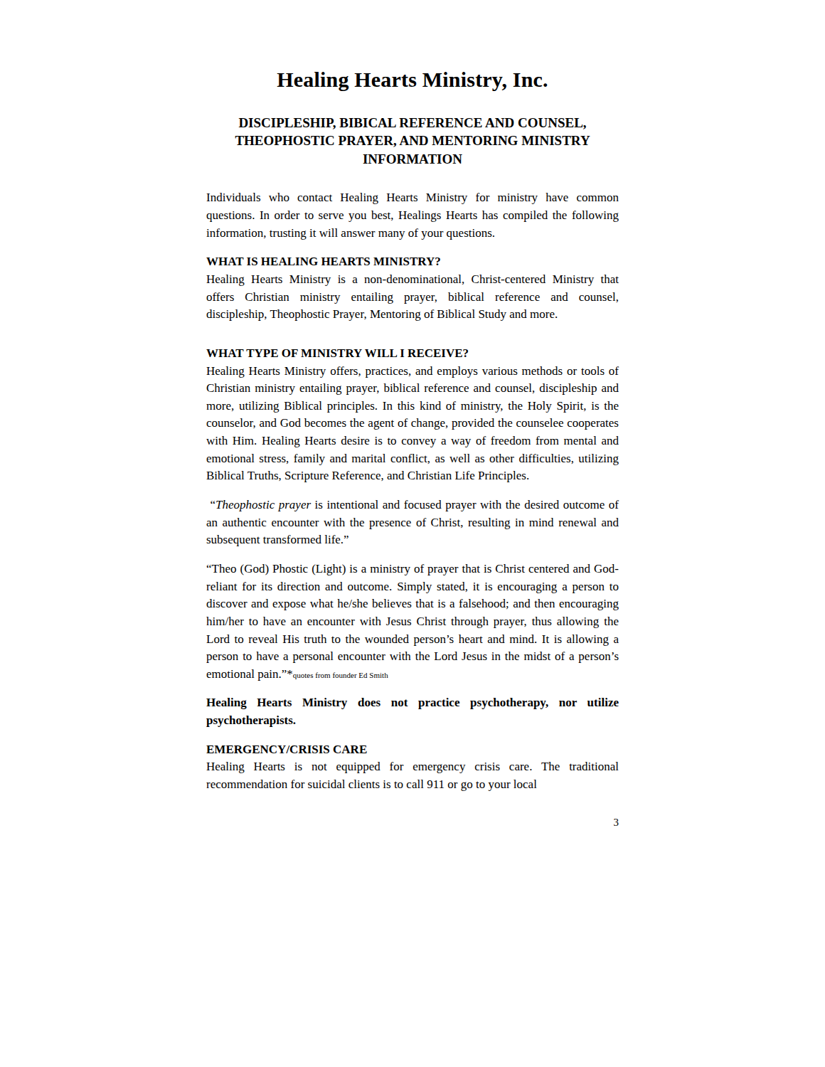Healing Hearts Ministry, Inc.
Discipleship, Bibical Reference and Counsel,
Theophostic Prayer, and MENTORING MINISTRY
Information
Individuals who contact Healing Hearts Ministry for ministry have common questions. In order to serve you best, Healings Hearts has compiled the following information, trusting it will answer many of your questions.
What is Healing Hearts Ministry?
Healing Hearts Ministry is a non-denominational, Christ-centered Ministry that offers Christian ministry entailing prayer, biblical reference and counsel, discipleship, Theophostic Prayer, Mentoring of Biblical Study and more.
What type of ministry will I receive?
Healing Hearts Ministry offers, practices, and employs various methods or tools of Christian ministry entailing prayer, biblical reference and counsel, discipleship and more, utilizing Biblical principles. In this kind of ministry, the Holy Spirit, is the counselor, and God becomes the agent of change, provided the counselee cooperates with Him. Healing Hearts desire is to convey a way of freedom from mental and emotional stress, family and marital conflict, as well as other difficulties, utilizing Biblical Truths, Scripture Reference, and Christian Life Principles.
“Theophostic prayer is intentional and focused prayer with the desired outcome of an authentic encounter with the presence of Christ, resulting in mind renewal and subsequent transformed life.”
“Theo (God) Phostic (Light) is a ministry of prayer that is Christ centered and God-reliant for its direction and outcome. Simply stated, it is encouraging a person to discover and expose what he/she believes that is a falsehood; and then encouraging him/her to have an encounter with Jesus Christ through prayer, thus allowing the Lord to reveal His truth to the wounded person’s heart and mind. It is allowing a person to have a personal encounter with the Lord Jesus in the midst of a person’s emotional pain.”*quotes from founder Ed Smith
Healing Hearts Ministry does not practice psychotherapy, nor utilize psychotherapists.
Emergency/Crisis Care
Healing Hearts is not equipped for emergency crisis care. The traditional recommendation for suicidal clients is to call 911 or go to your local
3